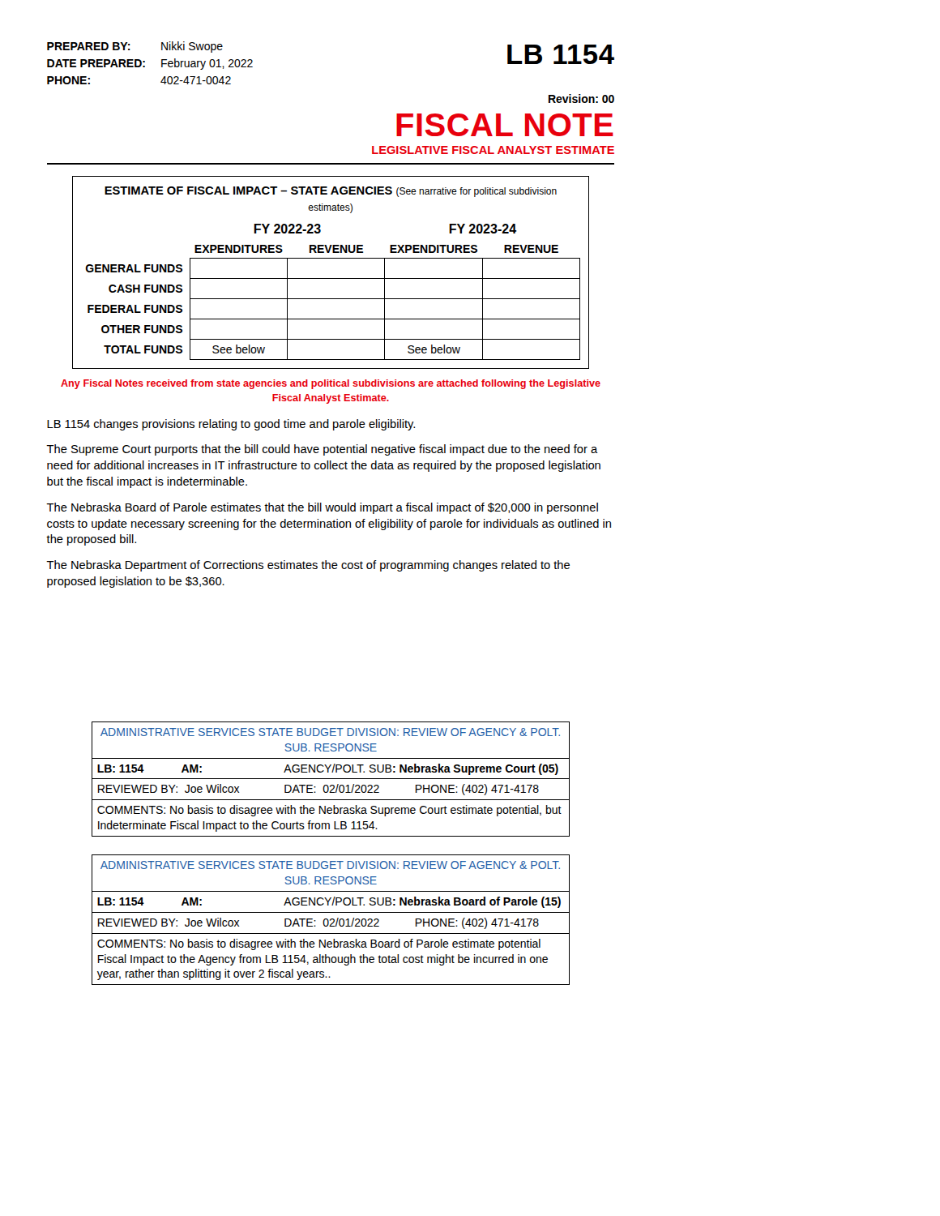| PREPARED BY: | Nikki Swope |
| DATE PREPARED: | February 01, 2022 |
| PHONE: | 402-471-0042 |
LB 1154
Revision: 00
FISCAL NOTE
LEGISLATIVE FISCAL ANALYST ESTIMATE
ESTIMATE OF FISCAL IMPACT – STATE AGENCIES (See narrative for political subdivision estimates)
| | FY 2022-23 | FY 2023-24 |
| | EXPENDITURES | REVENUE | EXPENDITURES | REVENUE |
| GENERAL FUNDS | | | | |
| CASH FUNDS | | | | |
| FEDERAL FUNDS | | | | |
| OTHER FUNDS | | | | |
| TOTAL FUNDS | See below | | See below | |
Any Fiscal Notes received from state agencies and political subdivisions are attached following the Legislative Fiscal Analyst Estimate.
LB 1154 changes provisions relating to good time and parole eligibility.
The Supreme Court purports that the bill could have potential negative fiscal impact due to the need for a need for additional increases in IT infrastructure to collect the data as required by the proposed legislation but the fiscal impact is indeterminable.
The Nebraska Board of Parole estimates that the bill would impart a fiscal impact of $20,000 in personnel costs to update necessary screening for the determination of eligibility of parole for individuals as outlined in the proposed bill.
The Nebraska Department of Corrections estimates the cost of programming changes related to the proposed legislation to be $3,360.
ADMINISTRATIVE SERVICES STATE BUDGET DIVISION: REVIEW OF AGENCY & POLT. SUB. RESPONSE
LB: 1154
AM:
AGENCY/POLT. SUB: Nebraska Supreme Court (05)
REVIEWED BY: Joe Wilcox
DATE: 02/01/2022
PHONE: (402) 471-4178
COMMENTS: No basis to disagree with the Nebraska Supreme Court estimate potential, but Indeterminate Fiscal Impact to the Courts from LB 1154.
ADMINISTRATIVE SERVICES STATE BUDGET DIVISION: REVIEW OF AGENCY & POLT. SUB. RESPONSE
LB: 1154
AM:
AGENCY/POLT. SUB: Nebraska Board of Parole (15)
REVIEWED BY: Joe Wilcox
DATE: 02/01/2022
PHONE: (402) 471-4178
COMMENTS: No basis to disagree with the Nebraska Board of Parole estimate potential Fiscal Impact to the Agency from LB 1154, although the total cost might be incurred in one year, rather than splitting it over 2 fiscal years..